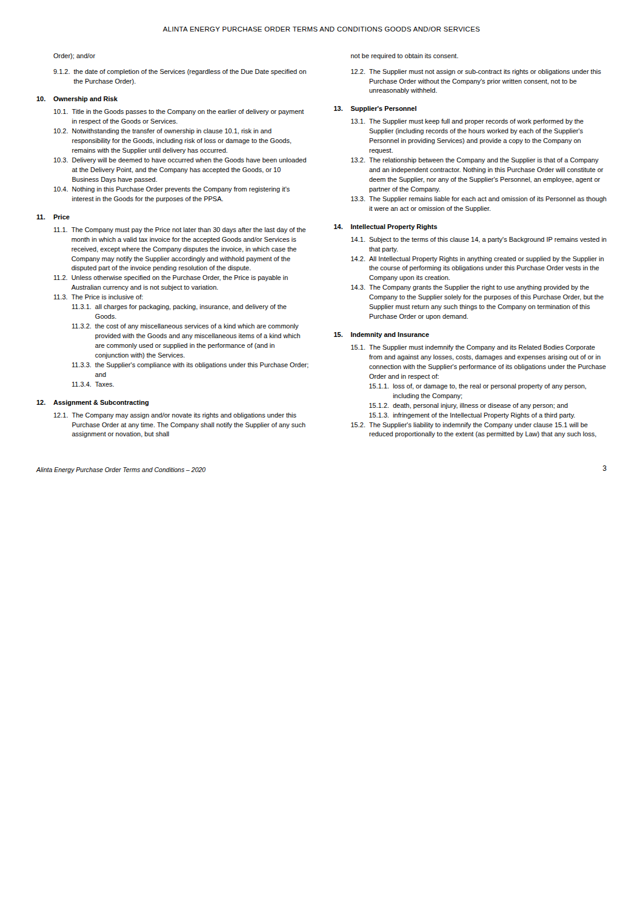ALINTA ENERGY PURCHASE ORDER TERMS AND CONDITIONS GOODS AND/OR SERVICES
Order); and/or
9.1.2. the date of completion of the Services (regardless of the Due Date specified on the Purchase Order).
10. Ownership and Risk
10.1. Title in the Goods passes to the Company on the earlier of delivery or payment in respect of the Goods or Services.
10.2. Notwithstanding the transfer of ownership in clause 10.1, risk in and responsibility for the Goods, including risk of loss or damage to the Goods, remains with the Supplier until delivery has occurred.
10.3. Delivery will be deemed to have occurred when the Goods have been unloaded at the Delivery Point, and the Company has accepted the Goods, or 10 Business Days have passed.
10.4. Nothing in this Purchase Order prevents the Company from registering it's interest in the Goods for the purposes of the PPSA.
11. Price
11.1. The Company must pay the Price not later than 30 days after the last day of the month in which a valid tax invoice for the accepted Goods and/or Services is received, except where the Company disputes the invoice, in which case the Company may notify the Supplier accordingly and withhold payment of the disputed part of the invoice pending resolution of the dispute.
11.2. Unless otherwise specified on the Purchase Order, the Price is payable in Australian currency and is not subject to variation.
11.3. The Price is inclusive of:
11.3.1. all charges for packaging, packing, insurance, and delivery of the Goods.
11.3.2. the cost of any miscellaneous services of a kind which are commonly provided with the Goods and any miscellaneous items of a kind which are commonly used or supplied in the performance of (and in conjunction with) the Services.
11.3.3. the Supplier's compliance with its obligations under this Purchase Order; and
11.3.4. Taxes.
12. Assignment & Subcontracting
12.1. The Company may assign and/or novate its rights and obligations under this Purchase Order at any time. The Company shall notify the Supplier of any such assignment or novation, but shall
not be required to obtain its consent.
12.2. The Supplier must not assign or sub-contract its rights or obligations under this Purchase Order without the Company's prior written consent, not to be unreasonably withheld.
13. Supplier's Personnel
13.1. The Supplier must keep full and proper records of work performed by the Supplier (including records of the hours worked by each of the Supplier's Personnel in providing Services) and provide a copy to the Company on request.
13.2. The relationship between the Company and the Supplier is that of a Company and an independent contractor. Nothing in this Purchase Order will constitute or deem the Supplier, nor any of the Supplier's Personnel, an employee, agent or partner of the Company.
13.3. The Supplier remains liable for each act and omission of its Personnel as though it were an act or omission of the Supplier.
14. Intellectual Property Rights
14.1. Subject to the terms of this clause 14, a party's Background IP remains vested in that party.
14.2. All Intellectual Property Rights in anything created or supplied by the Supplier in the course of performing its obligations under this Purchase Order vests in the Company upon its creation.
14.3. The Company grants the Supplier the right to use anything provided by the Company to the Supplier solely for the purposes of this Purchase Order, but the Supplier must return any such things to the Company on termination of this Purchase Order or upon demand.
15. Indemnity and Insurance
15.1. The Supplier must indemnify the Company and its Related Bodies Corporate from and against any losses, costs, damages and expenses arising out of or in connection with the Supplier's performance of its obligations under the Purchase Order and in respect of:
15.1.1. loss of, or damage to, the real or personal property of any person, including the Company;
15.1.2. death, personal injury, illness or disease of any person; and
15.1.3. infringement of the Intellectual Property Rights of a third party.
15.2. The Supplier's liability to indemnify the Company under clause 15.1 will be reduced proportionally to the extent (as permitted by Law) that any such loss,
Alinta Energy Purchase Order Terms and Conditions – 2020
3